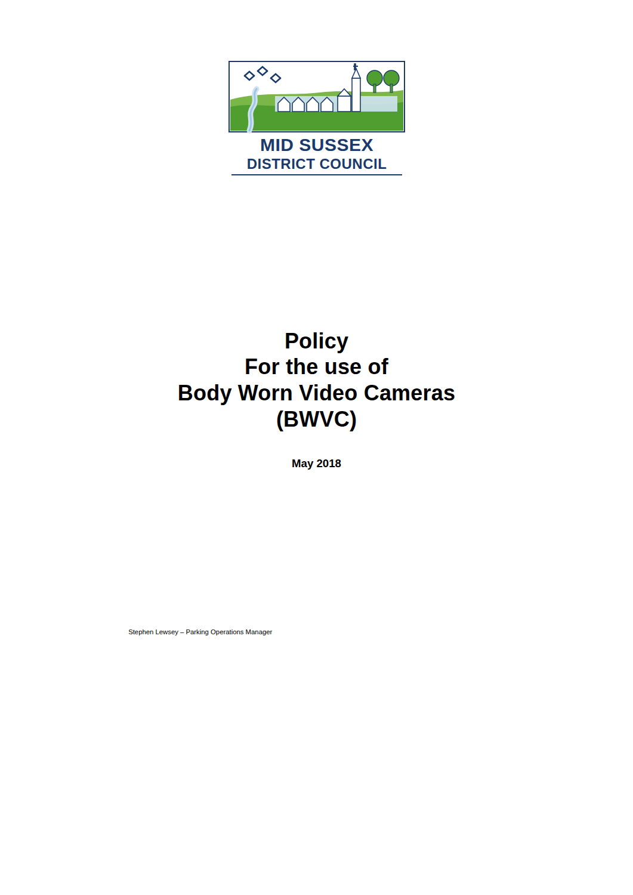MID SUSSEX DISTRICT COUNCIL
Policy
For the use of
Body Worn Video Cameras
(BWVC)
May 2018
Stephen Lewsey – Parking Operations Manager